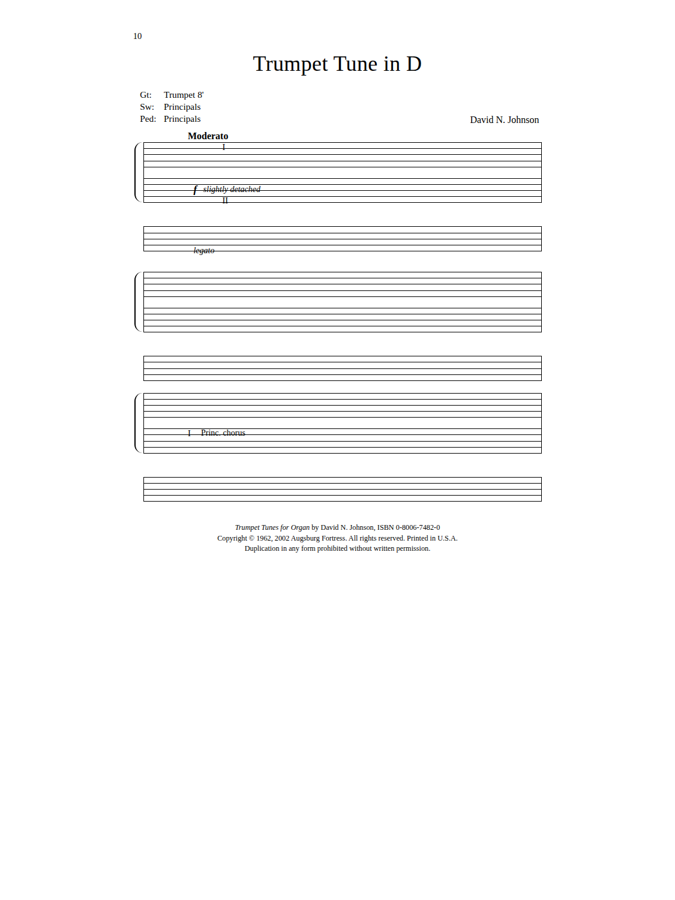10
Trumpet Tune in D
Gt: Trumpet 8'
Sw: Principals
Ped: Principals
David N. Johnson
Moderato I
f slightly detached II
legato
I Princ. chorus
Trumpet Tunes for Organ by David N. Johnson, ISBN 0-8006-7482-0
Copyright © 1962, 2002 Augsburg Fortress. All rights reserved. Printed in U.S.A.
Duplication in any form prohibited without written permission.